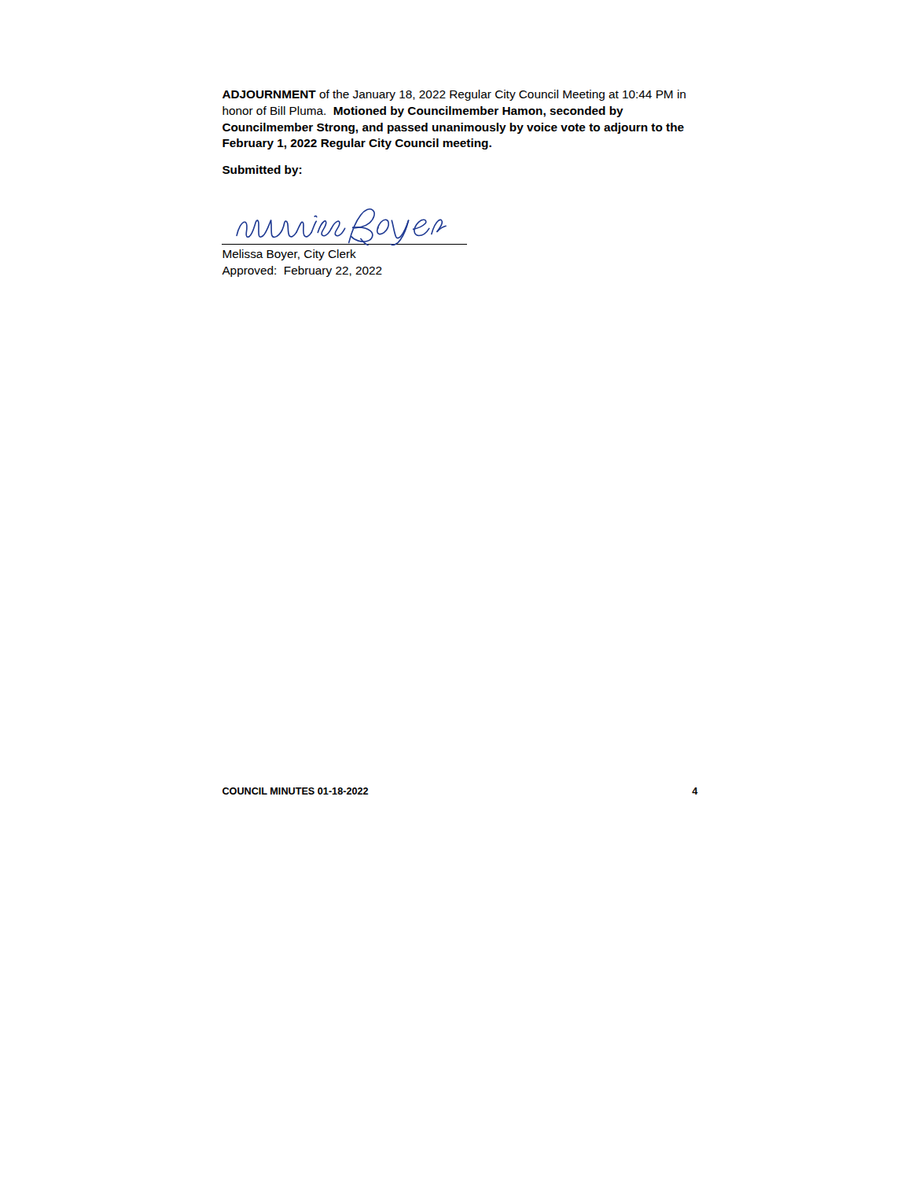ADJOURNMENT of the January 18, 2022 Regular City Council Meeting at 10:44 PM in honor of Bill Pluma. Motioned by Councilmember Hamon, seconded by Councilmember Strong, and passed unanimously by voice vote to adjourn to the February 1, 2022 Regular City Council meeting.
Submitted by:
Melissa Boyer, City Clerk
Approved: February 22, 2022
COUNCIL MINUTES 01-18-2022 4